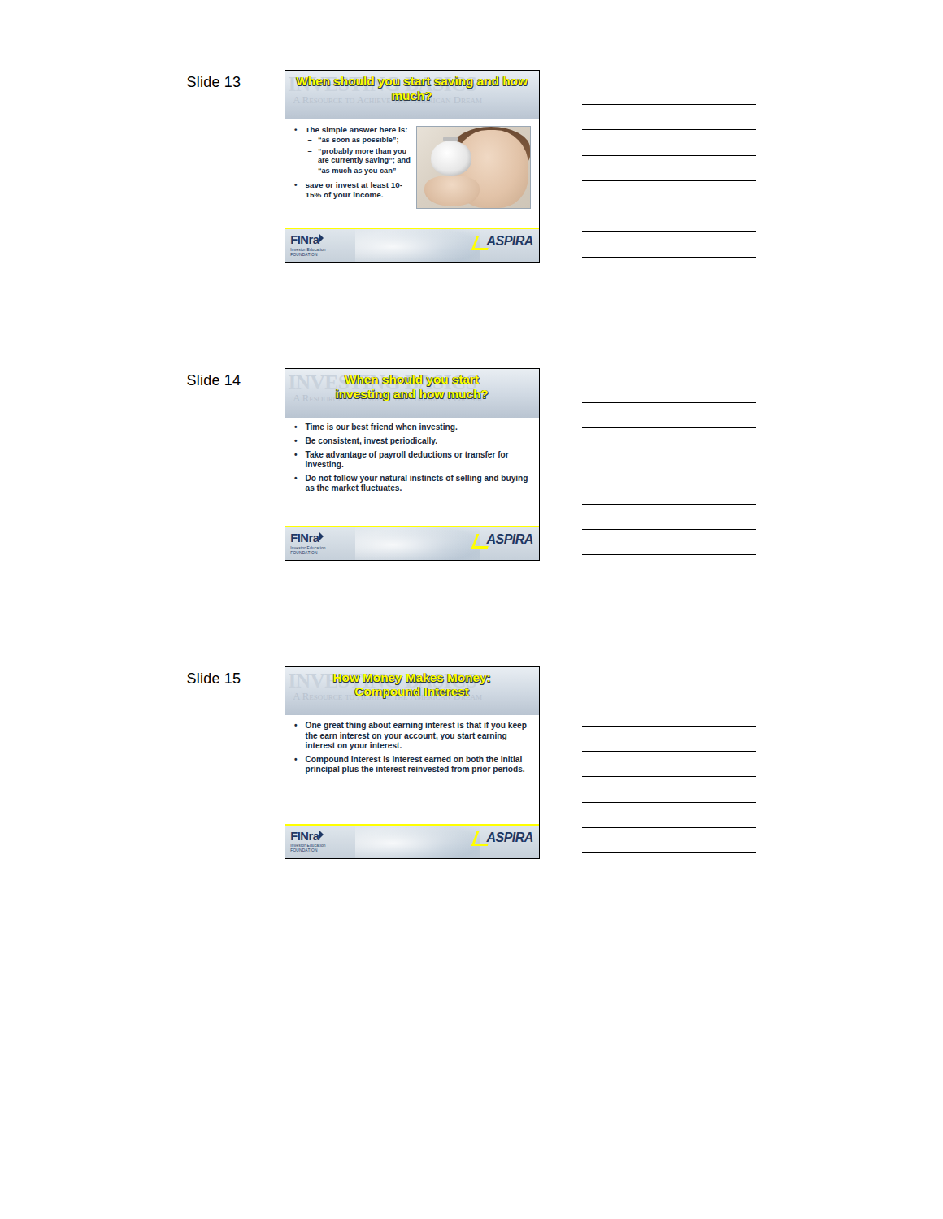Slide 13
INVESTING BASICS
A Resource to Achieve the American Dream
When should you start saving and how much?
The simple answer here is:
“as soon as possible”;
“probably more than you are currently saving”; and
“as much as you can”
save or invest at least 10-15% of your income.
FINra
Investor Education
FOUNDATION
ASPIRA
Slide 14
INVESTING BASICS
A Resource to Achieve the American Dream
When should you start
investing and how much?
Time is our best friend when investing.
Be consistent, invest periodically.
Take advantage of payroll deductions or transfer for investing.
Do not follow your natural instincts of selling and buying as the market fluctuates.
FINra
Investor Education
FOUNDATION
ASPIRA
Slide 15
INVESTING BASICS
A Resource to Achieve the American Dream
How Money Makes Money:
Compound Interest
One great thing about earning interest is that if you keep the earn interest on your account, you start earning interest on your interest.
Compound interest is interest earned on both the initial principal plus the interest reinvested from prior periods.
FINra
Investor Education
FOUNDATION
ASPIRA